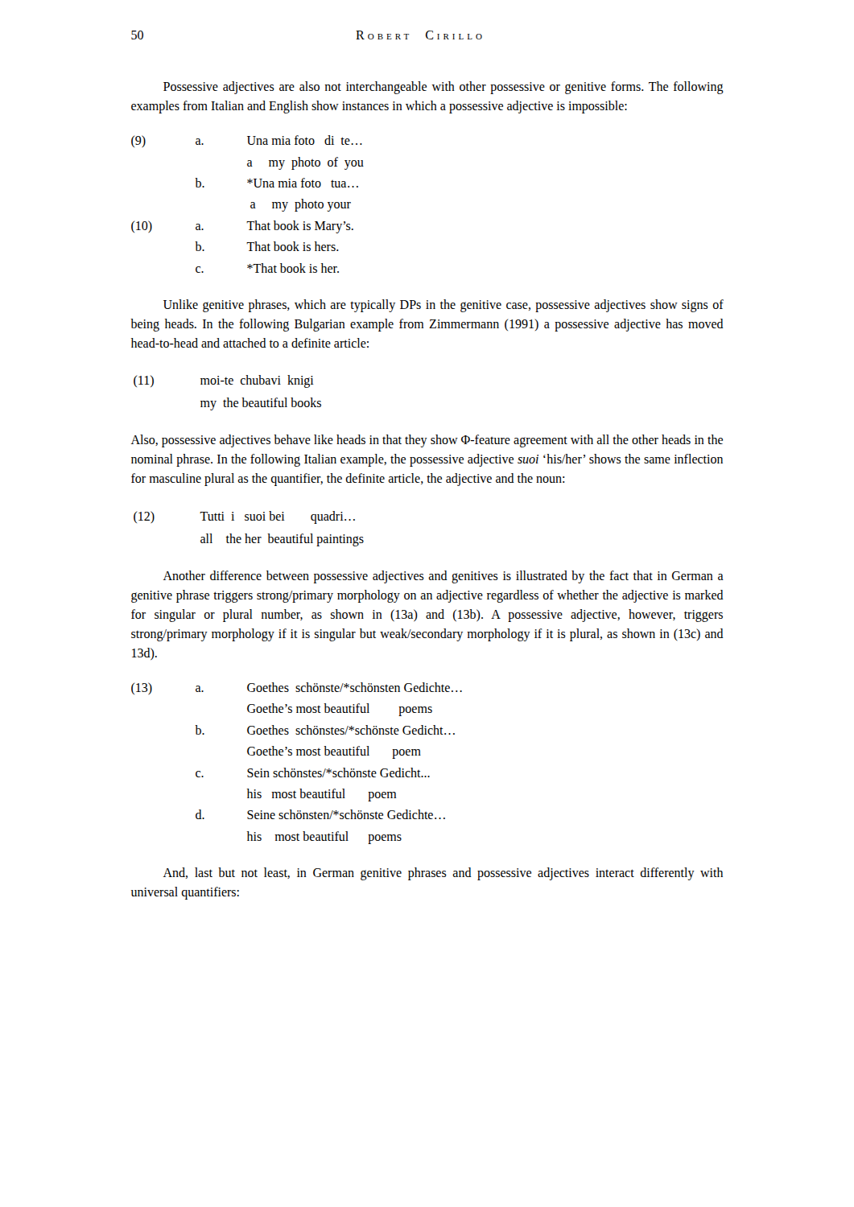50 Robert Cirillo
Possessive adjectives are also not interchangeable with other possessive or genitive forms. The following examples from Italian and English show instances in which a possessive adjective is impossible:
| (9) | a. | Una mia foto di te… |
| | | a my photo of you |
| | b. | *Una mia foto tua… |
| | | a my photo your |
| (10) | a. | That book is Mary’s. |
| | b. | That book is hers. |
| | c. | *That book is her. |
Unlike genitive phrases, which are typically DPs in the genitive case, possessive adjectives show signs of being heads. In the following Bulgarian example from Zimmermann (1991) a possessive adjective has moved head-to-head and attached to a definite article:
| (11) | moi-te chubavi knigi |
| | my the beautiful books |
Also, possessive adjectives behave like heads in that they show Φ-feature agreement with all the other heads in the nominal phrase. In the following Italian example, the possessive adjective suoi ‘his/her’ shows the same inflection for masculine plural as the quantifier, the definite article, the adjective and the noun:
| (12) | Tutti i suoi bei quadri… |
| | all the her beautiful paintings |
Another difference between possessive adjectives and genitives is illustrated by the fact that in German a genitive phrase triggers strong/primary morphology on an adjective regardless of whether the adjective is marked for singular or plural number, as shown in (13a) and (13b). A possessive adjective, however, triggers strong/primary morphology if it is singular but weak/secondary morphology if it is plural, as shown in (13c) and 13d).
| (13) | a. | Goethes schönste/*schönsten Gedichte… |
| | | Goethe’s most beautiful poems |
| | b. | Goethes schönstes/*schönste Gedicht… |
| | | Goethe’s most beautiful poem |
| | c. | Sein schönstes/*schönste Gedicht... |
| | | his most beautiful poem |
| | d. | Seine schönsten/*schönste Gedichte… |
| | | his most beautiful poems |
And, last but not least, in German genitive phrases and possessive adjectives interact differently with universal quantifiers: